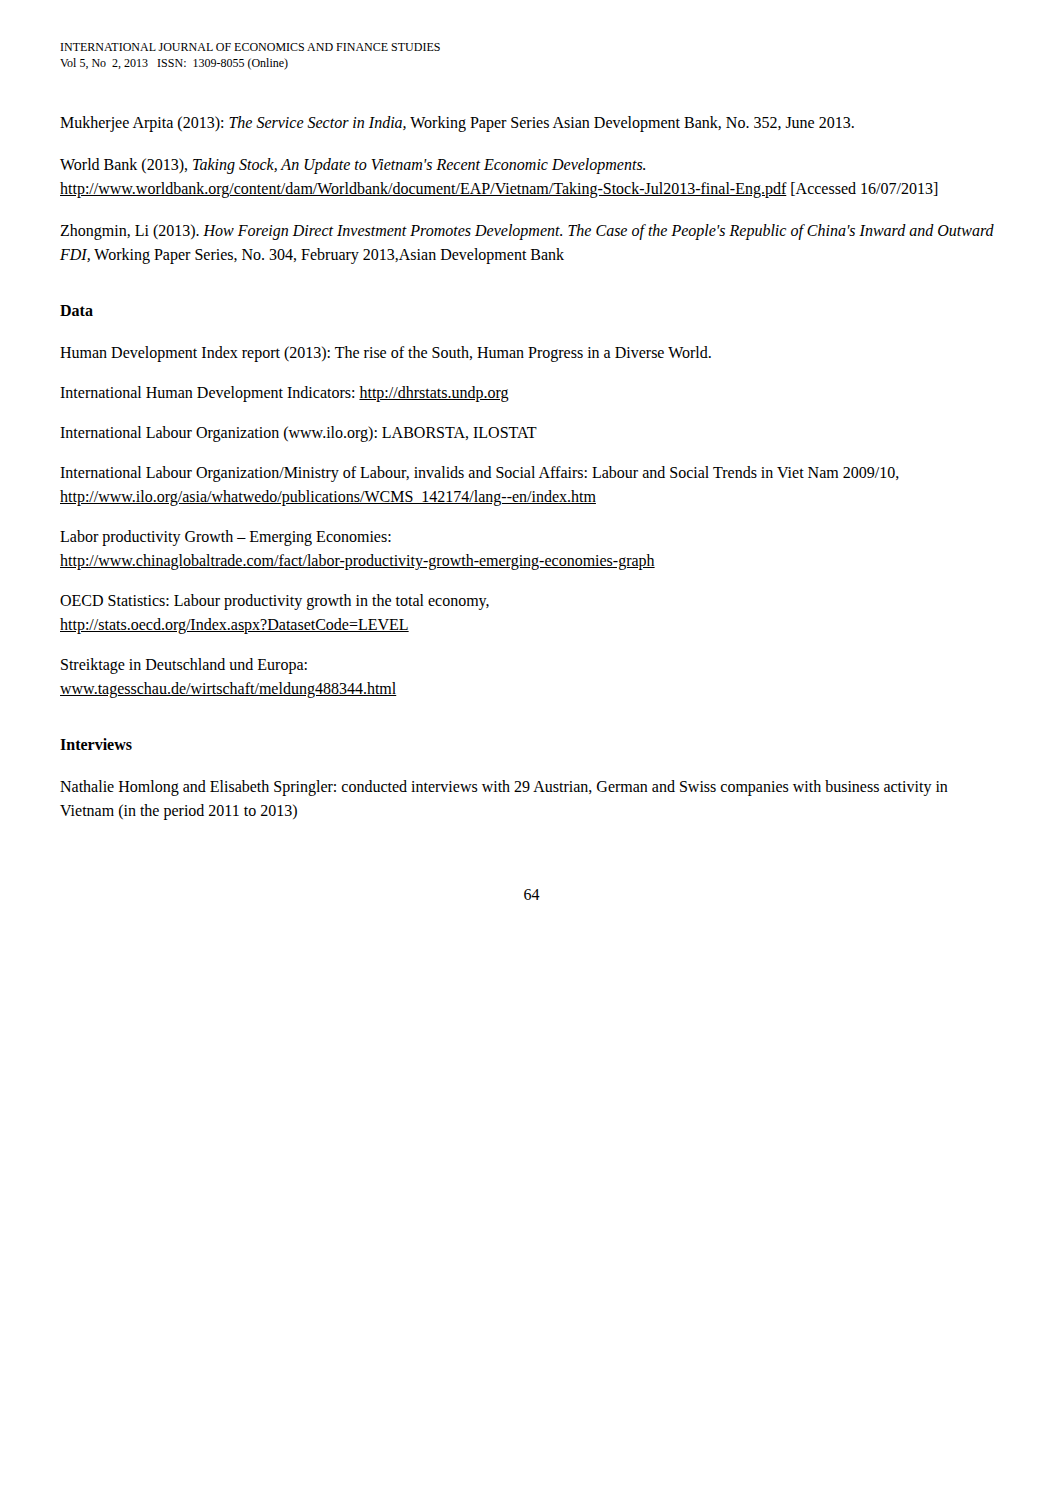INTERNATIONAL JOURNAL OF ECONOMICS AND FINANCE STUDIES
Vol 5, No 2, 2013 ISSN: 1309-8055 (Online)
Mukherjee Arpita (2013): The Service Sector in India, Working Paper Series Asian Development Bank, No. 352, June 2013.
World Bank (2013), Taking Stock, An Update to Vietnam's Recent Economic Developments.
http://www.worldbank.org/content/dam/Worldbank/document/EAP/Vietnam/Taking-Stock-Jul2013-final-Eng.pdf [Accessed 16/07/2013]
Zhongmin, Li (2013). How Foreign Direct Investment Promotes Development. The Case of the People's Republic of China's Inward and Outward FDI, Working Paper Series, No. 304, February 2013,Asian Development Bank
Data
Human Development Index report (2013): The rise of the South, Human Progress in a Diverse World.
International Human Development Indicators: http://dhrstats.undp.org
International Labour Organization (www.ilo.org): LABORSTA, ILOSTAT
International Labour Organization/Ministry of Labour, invalids and Social Affairs: Labour and Social Trends in Viet Nam 2009/10,
http://www.ilo.org/asia/whatwedo/publications/WCMS_142174/lang--en/index.htm
Labor productivity Growth – Emerging Economies:
http://www.chinaglobaltrade.com/fact/labor-productivity-growth-emerging-economies-graph
OECD Statistics: Labour productivity growth in the total economy,
http://stats.oecd.org/Index.aspx?DatasetCode=LEVEL
Streiktage in Deutschland und Europa:
www.tagesschau.de/wirtschaft/meldung488344.html
Interviews
Nathalie Homlong and Elisabeth Springler: conducted interviews with 29 Austrian, German and Swiss companies with business activity in Vietnam (in the period 2011 to 2013)
64